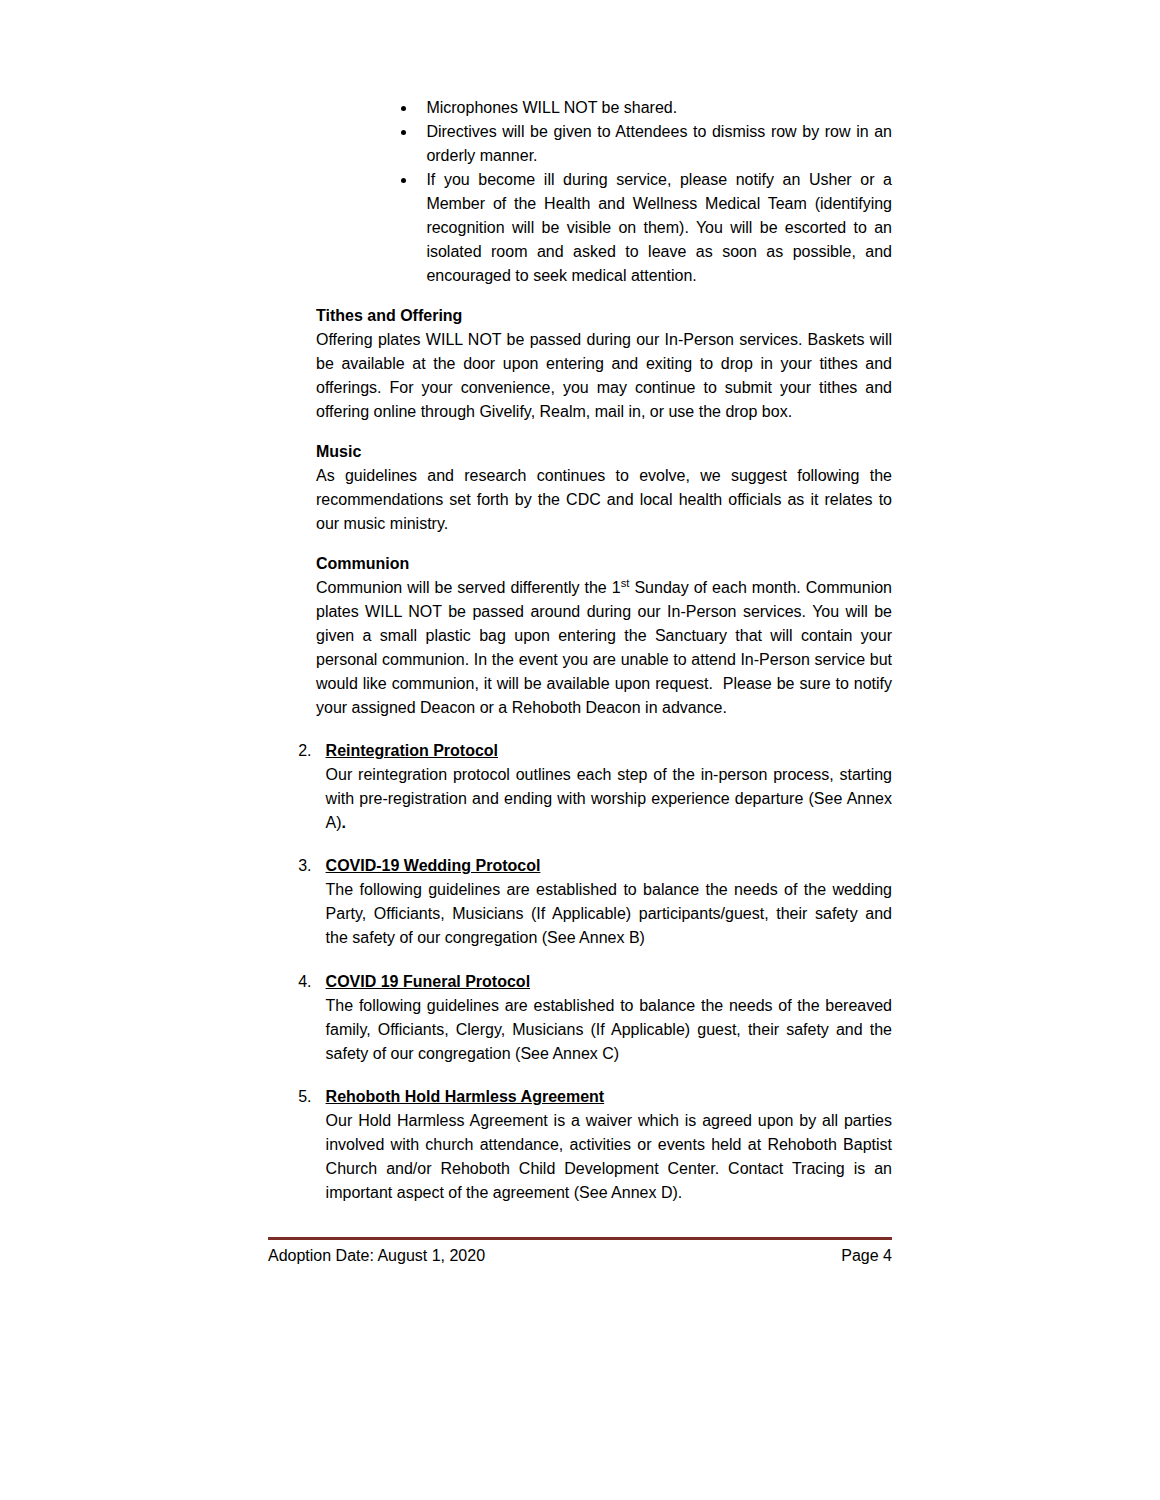Microphones WILL NOT be shared.
Directives will be given to Attendees to dismiss row by row in an orderly manner.
If you become ill during service, please notify an Usher or a Member of the Health and Wellness Medical Team (identifying recognition will be visible on them). You will be escorted to an isolated room and asked to leave as soon as possible, and encouraged to seek medical attention.
Tithes and Offering
Offering plates WILL NOT be passed during our In-Person services. Baskets will be available at the door upon entering and exiting to drop in your tithes and offerings. For your convenience, you may continue to submit your tithes and offering online through Givelify, Realm, mail in, or use the drop box.
Music
As guidelines and research continues to evolve, we suggest following the recommendations set forth by the CDC and local health officials as it relates to our music ministry.
Communion
Communion will be served differently the 1st Sunday of each month. Communion plates WILL NOT be passed around during our In-Person services. You will be given a small plastic bag upon entering the Sanctuary that will contain your personal communion. In the event you are unable to attend In-Person service but would like communion, it will be available upon request. Please be sure to notify your assigned Deacon or a Rehoboth Deacon in advance.
Reintegration Protocol
Our reintegration protocol outlines each step of the in-person process, starting with pre-registration and ending with worship experience departure (See Annex A).
COVID-19 Wedding Protocol
The following guidelines are established to balance the needs of the wedding Party, Officiants, Musicians (If Applicable) participants/guest, their safety and the safety of our congregation (See Annex B)
COVID 19 Funeral Protocol
The following guidelines are established to balance the needs of the bereaved family, Officiants, Clergy, Musicians (If Applicable) guest, their safety and the safety of our congregation (See Annex C)
Rehoboth Hold Harmless Agreement
Our Hold Harmless Agreement is a waiver which is agreed upon by all parties involved with church attendance, activities or events held at Rehoboth Baptist Church and/or Rehoboth Child Development Center. Contact Tracing is an important aspect of the agreement (See Annex D).
Adoption Date: August 1, 2020 Page 4